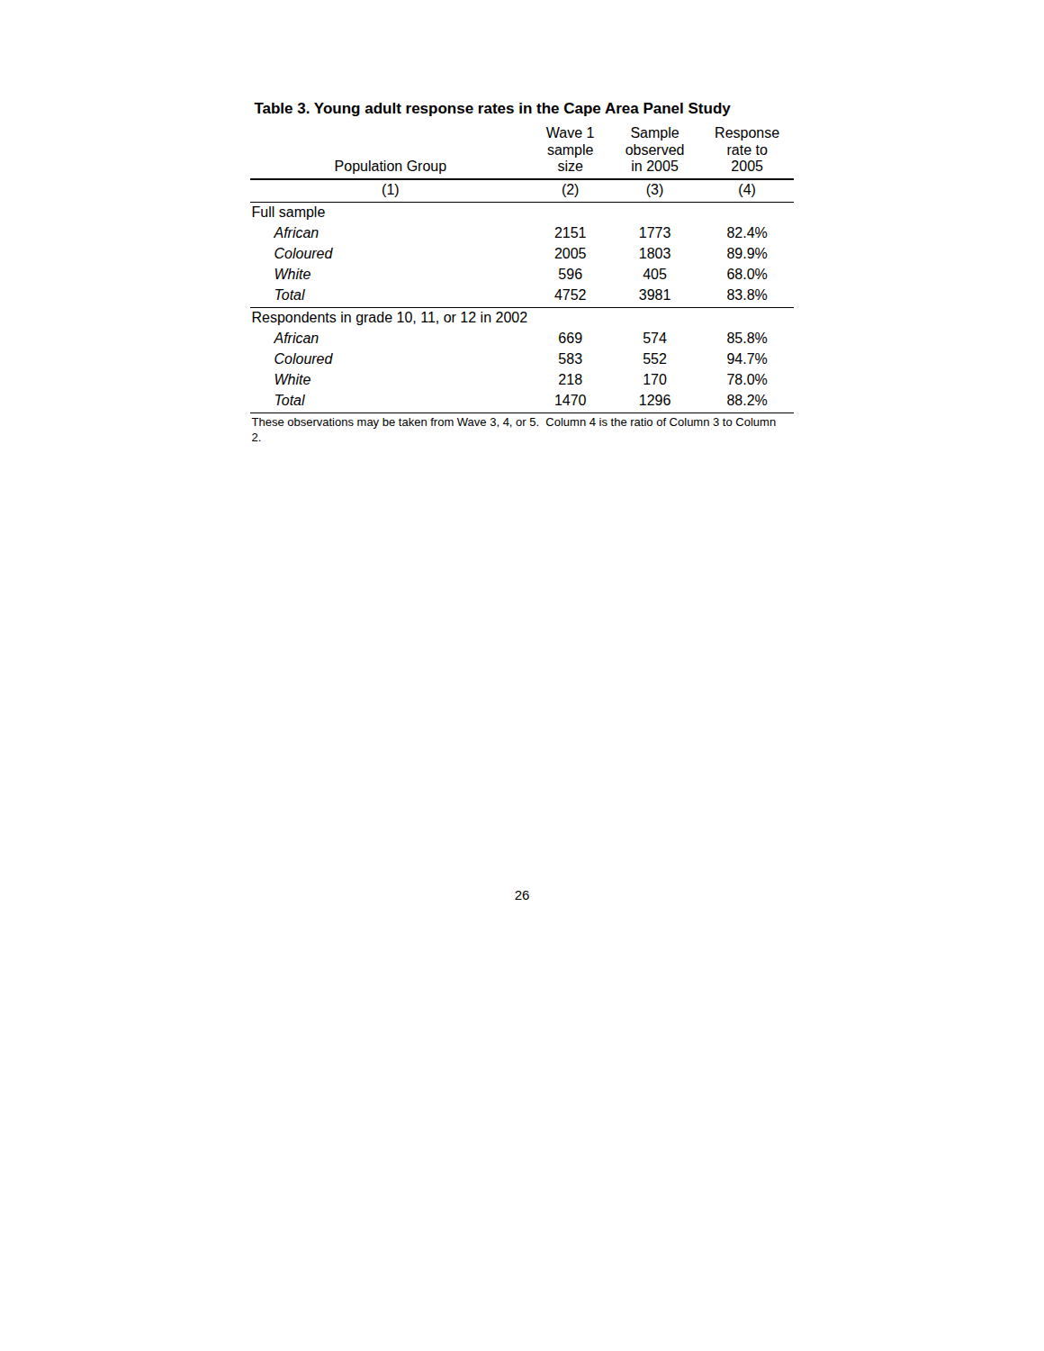Table 3. Young adult response rates in the Cape Area Panel Study
| Population Group | Wave 1 sample size | Sample observed in 2005 | Response rate to 2005 |
| --- | --- | --- | --- |
| (1) | (2) | (3) | (4) |
| Full sample | | | |
| African | 2151 | 1773 | 82.4% |
| Coloured | 2005 | 1803 | 89.9% |
| White | 596 | 405 | 68.0% |
| Total | 4752 | 3981 | 83.8% |
| Respondents in grade 10, 11, or 12 in 2002 | | | |
| African | 669 | 574 | 85.8% |
| Coloured | 583 | 552 | 94.7% |
| White | 218 | 170 | 78.0% |
| Total | 1470 | 1296 | 88.2% |
These observations may be taken from Wave 3, 4, or 5. Column 4 is the ratio of Column 3 to Column 2.
26